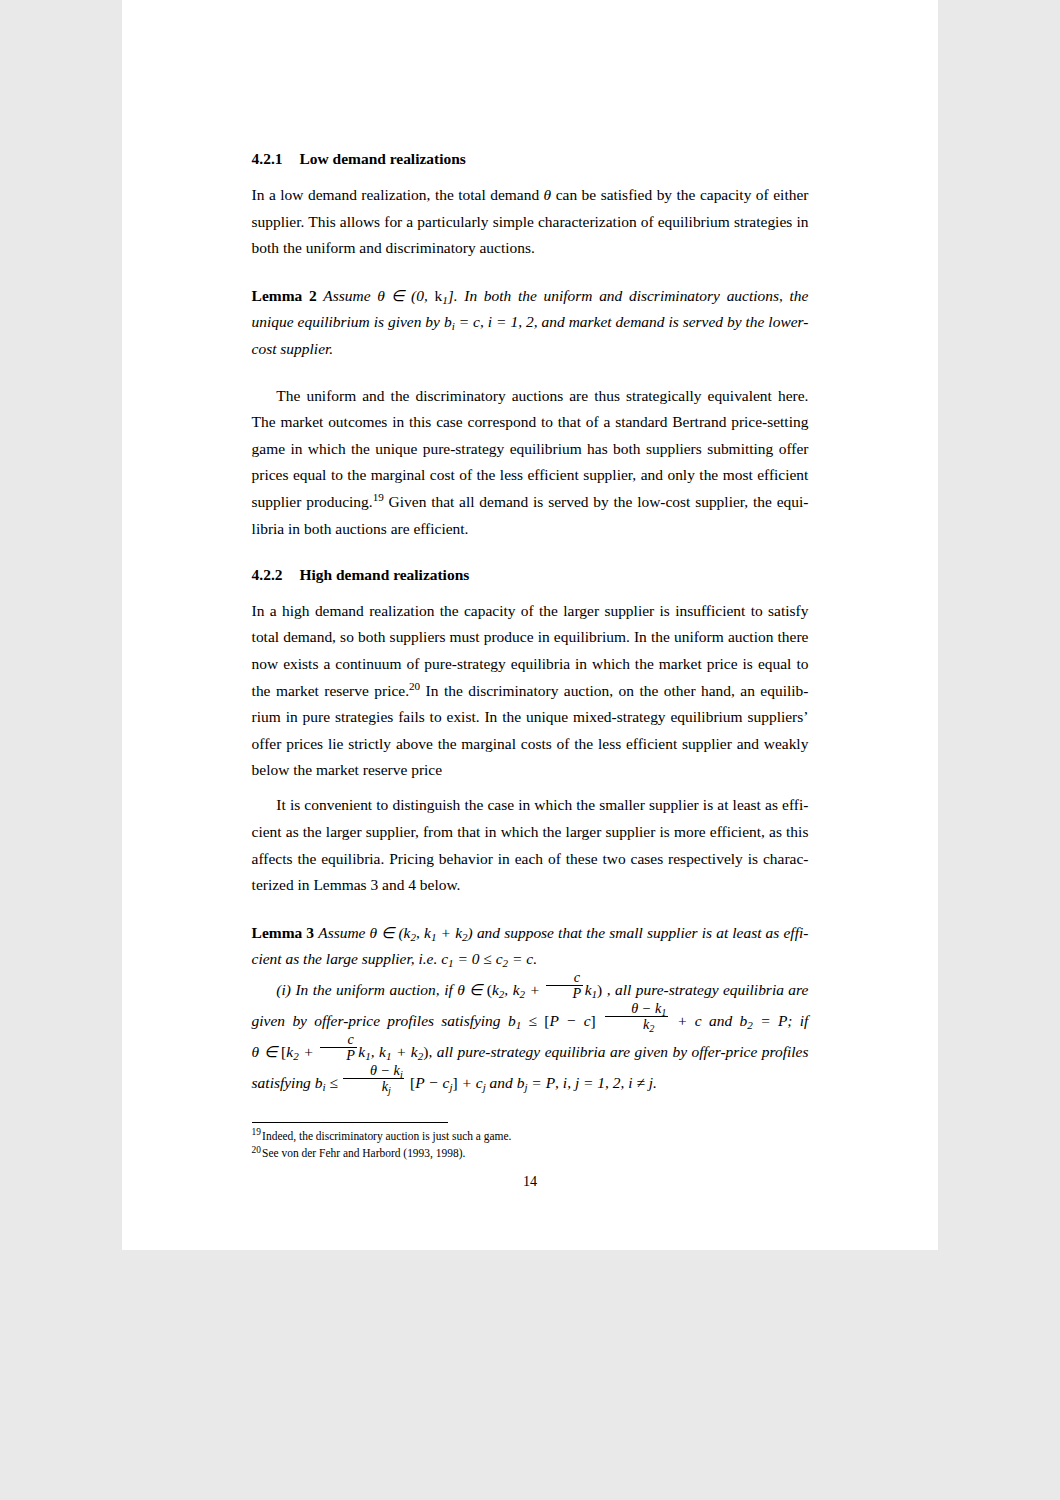4.2.1 Low demand realizations
In a low demand realization, the total demand θ can be satisfied by the capacity of either supplier. This allows for a particularly simple characterization of equilibrium strategies in both the uniform and discriminatory auctions.
Lemma 2 Assume θ ∈ (0, k1]. In both the uniform and discriminatory auctions, the unique equilibrium is given by bi = c, i = 1, 2, and market demand is served by the lower-cost supplier.
The uniform and the discriminatory auctions are thus strategically equivalent here. The market outcomes in this case correspond to that of a standard Bertrand price-setting game in which the unique pure-strategy equilibrium has both suppliers submitting offer prices equal to the marginal cost of the less efficient supplier, and only the most efficient supplier producing.19 Given that all demand is served by the low-cost supplier, the equilibria in both auctions are efficient.
4.2.2 High demand realizations
In a high demand realization the capacity of the larger supplier is insufficient to satisfy total demand, so both suppliers must produce in equilibrium. In the uniform auction there now exists a continuum of pure-strategy equilibria in which the market price is equal to the market reserve price.20 In the discriminatory auction, on the other hand, an equilibrium in pure strategies fails to exist. In the unique mixed-strategy equilibrium suppliers’ offer prices lie strictly above the marginal costs of the less efficient supplier and weakly below the market reserve price
It is convenient to distinguish the case in which the smaller supplier is at least as efficient as the larger supplier, from that in which the larger supplier is more efficient, as this affects the equilibria. Pricing behavior in each of these two cases respectively is characterized in Lemmas 3 and 4 below.
Lemma 3 Assume θ ∈ (k2, k1 + k2) and suppose that the small supplier is at least as efficient as the large supplier, i.e. c1 = 0 ≤ c2 = c.
(i) In the uniform auction, if θ ∈ (k2, k2 + cPk1) , all pure-strategy equilibria are given by offer-price profiles satisfying b1 ≤ [P − c] θ − k1 k2 + c and b2 = P; if θ ∈ [k2 + cPk1, k1 + k2), all pure-strategy equilibria are given by offer-price profiles satisfying bi ≤ θ − ki kj [P − cj] + cj and bj = P, i, j = 1, 2, i ≠ j.
19Indeed, the discriminatory auction is just such a game.
20See von der Fehr and Harbord (1993, 1998).
14